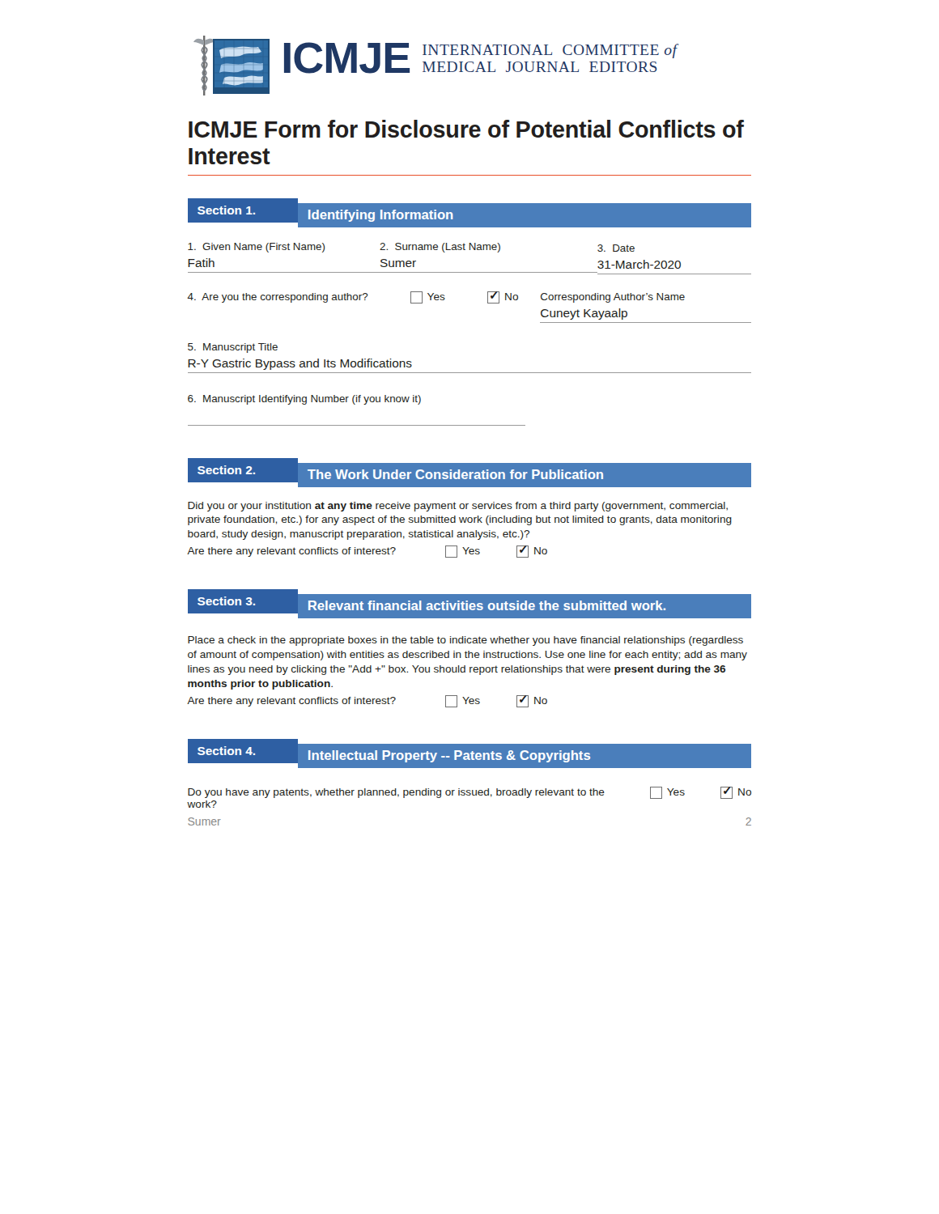ICMJE
INTERNATIONAL COMMITTEE of
MEDICAL JOURNAL EDITORS
ICMJE Form for Disclosure of Potential Conflicts of Interest
Section 1.
Identifying Information
1. Given Name (First Name)
Fatih
2. Surname (Last Name)
Sumer
3. Date
31-March-2020
4. Are you the corresponding author?
Yes No
Corresponding Author’s Name
Cuneyt Kayaalp
5. Manuscript Title
R-Y Gastric Bypass and Its Modifications
6. Manuscript Identifying Number (if you know it)
Section 2.
The Work Under Consideration for Publication
Did you or your institution at any time receive payment or services from a third party (government, commercial, private foundation, etc.) for any aspect of the submitted work (including but not limited to grants, data monitoring board, study design, manuscript preparation, statistical analysis, etc.)?
Are there any relevant conflicts of interest? Yes No
Section 3.
Relevant financial activities outside the submitted work.
Place a check in the appropriate boxes in the table to indicate whether you have financial relationships (regardless of amount of compensation) with entities as described in the instructions. Use one line for each entity; add as many lines as you need by clicking the "Add +" box. You should report relationships that were present during the 36 months prior to publication.
Are there any relevant conflicts of interest? Yes No
Section 4.
Intellectual Property -- Patents & Copyrights
Do you have any patents, whether planned, pending or issued, broadly relevant to the work? Yes No
Sumer
2